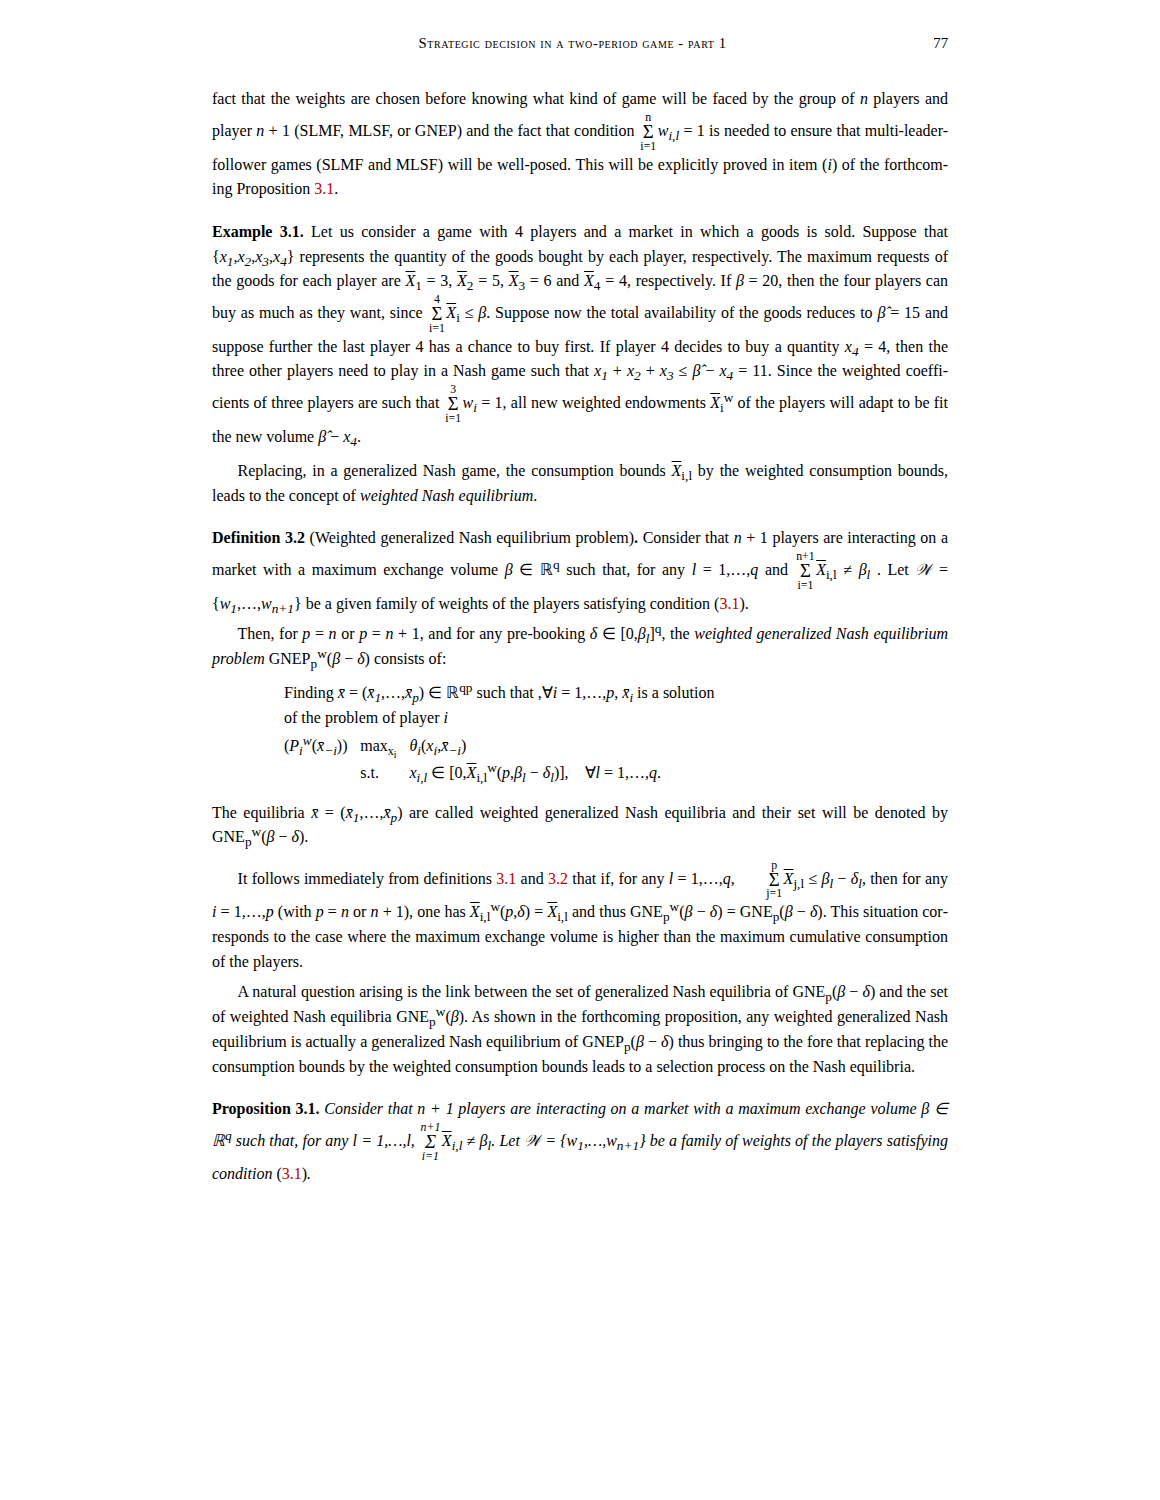Strategic decision in a two-period game - part 1 77
fact that the weights are chosen before knowing what kind of game will be faced by the group of n players and player n + 1 (SLMF, MLSF, or GNEP) and the fact that condition nΣi=1 wi,l = 1 is needed to ensure that multi-leader-follower games (SLMF and MLSF) will be well-posed. This will be explicitly proved in item (i) of the forthcoming Proposition 3.1.
Example 3.1. Let us consider a game with 4 players and a market in which a goods is sold. Suppose that {x1,x2,x3,x4} represents the quantity of the goods bought by each player, respectively. The maximum requests of the goods for each player are X1 = 3, X2 = 5, X3 = 6 and X4 = 4, respectively. If β = 20, then the four players can buy as much as they want, since 4 Σi=1 Xi ≤ β. Suppose now the total availability of the goods reduces to β̂ = 15 and suppose further the last player 4 has a chance to buy first. If player 4 decides to buy a quantity x4 = 4, then the three other players need to play in a Nash game such that x1 + x2 + x3 ≤ β̂ − x4 = 11. Since the weighted coefficients of three players are such that 3 Σi=1 wi = 1, all new weighted endowments Xiw of the players will adapt to be fit the new volume β̂ − x4.
Replacing, in a generalized Nash game, the consumption bounds Xi,l by the weighted consumption bounds, leads to the concept of weighted Nash equilibrium.
Definition 3.2 (Weighted generalized Nash equilibrium problem). Consider that n + 1 players are interacting on a market with a maximum exchange volume β ∈ ℝq such that, for any l = 1,…,q and n+1 Σi=1 Xi,l ≠ βl . Let 𝒲 = {w1,…,wn+1} be a given family of weights of the players satisfying condition (3.1).
Then, for p = n or p = n + 1, and for any pre-booking δ ∈ [0,βl]q, the weighted generalized Nash equilibrium problem GNEPpw(β − δ) consists of:
Finding x̄ = (x̄1,…,x̄p) ∈ ℝqp such that ,∀i = 1,…,p, x̄i is a solution of the problem of player i
(Piw(x̄−i)) maxxi θi(xi,x̄−i) s.t. xi,l ∈ [0,Xi,lw(p,βl − δl)], ∀l = 1,…,q.
The equilibria x̄ = (x̄1,…,x̄p) are called weighted generalized Nash equilibria and their set will be denoted by GNEpw(β − δ).
It follows immediately from definitions 3.1 and 3.2 that if, for any l = 1,…,q, pΣj=1 Xj,l ≤ βl − δl, then for any i = 1,…,p (with p = n or n + 1), one has Xi,lw(p,δ) = Xi,l and thus GNEpw(β − δ) = GNEp(β − δ). This situation corresponds to the case where the maximum exchange volume is higher than the maximum cumulative consumption of the players.
A natural question arising is the link between the set of generalized Nash equilibria of GNEp(β − δ) and the set of weighted Nash equilibria GNEpw(β). As shown in the forthcoming proposition, any weighted generalized Nash equilibrium is actually a generalized Nash equilibrium of GNEPp(β − δ) thus bringing to the fore that replacing the consumption bounds by the weighted consumption bounds leads to a selection process on the Nash equilibria.
Proposition 3.1. Consider that n + 1 players are interacting on a market with a maximum exchange volume β ∈ ℝq such that, for any l = 1,…,l, n+1 Σi=1 Xi,l ≠ βl. Let 𝒲 = {w1,…,wn+1} be a family of weights of the players satisfying condition (3.1).